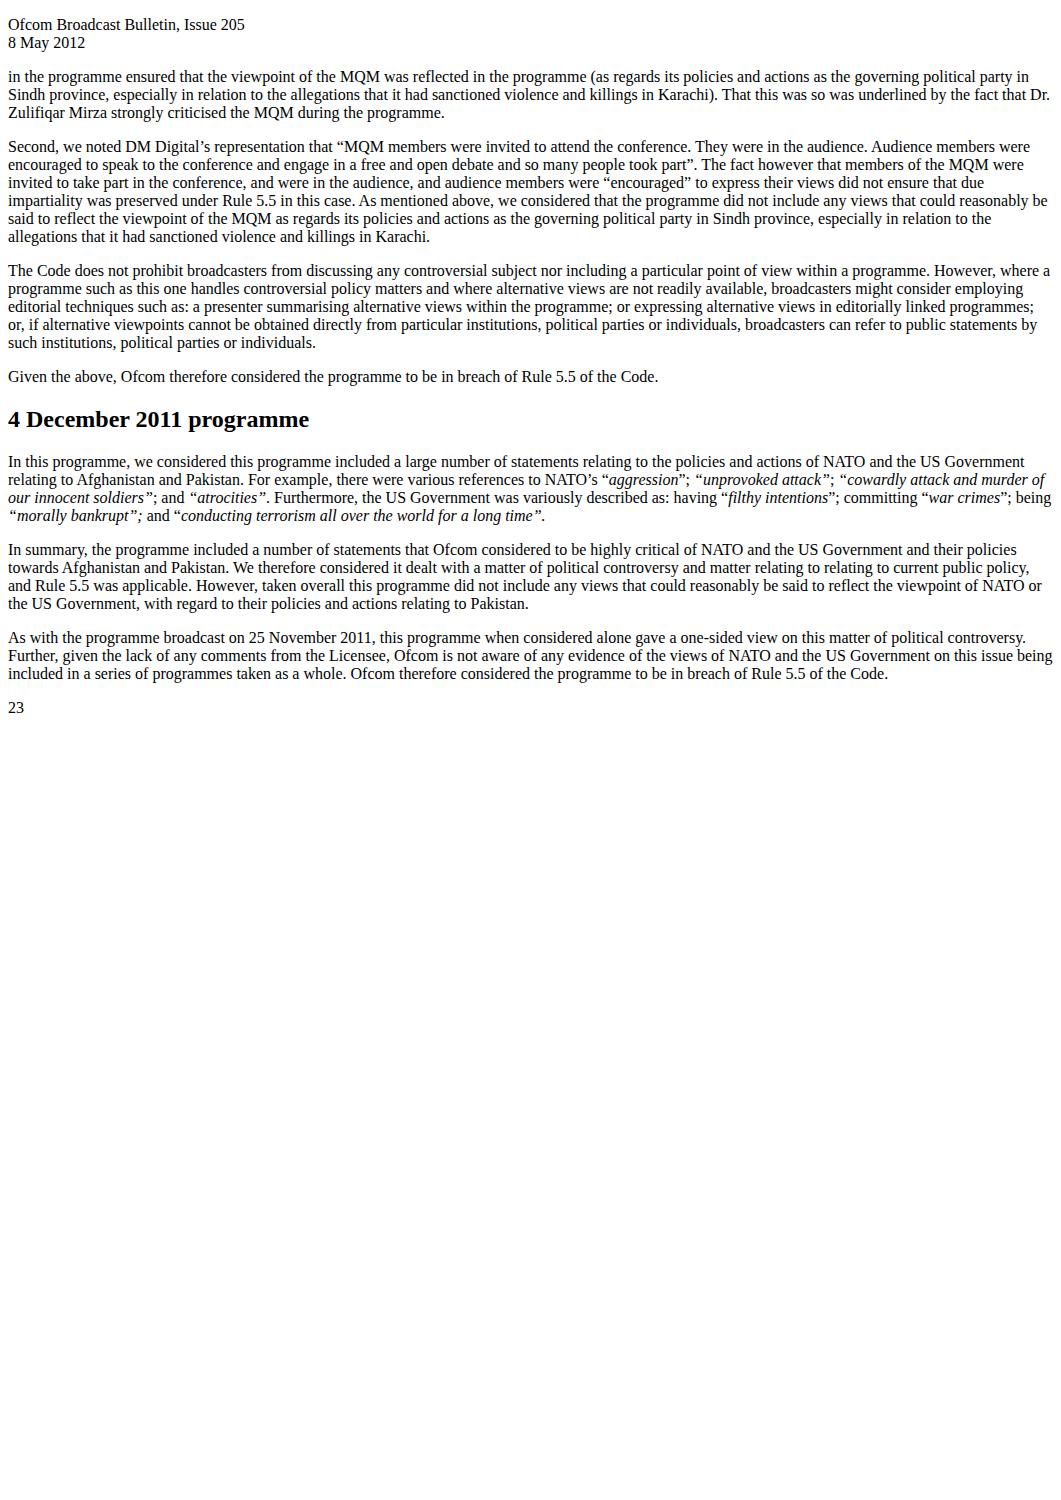Ofcom Broadcast Bulletin, Issue 205
8 May 2012
in the programme ensured that the viewpoint of the MQM was reflected in the programme (as regards its policies and actions as the governing political party in Sindh province, especially in relation to the allegations that it had sanctioned violence and killings in Karachi). That this was so was underlined by the fact that Dr. Zulifiqar Mirza strongly criticised the MQM during the programme.
Second, we noted DM Digital’s representation that “MQM members were invited to attend the conference. They were in the audience. Audience members were encouraged to speak to the conference and engage in a free and open debate and so many people took part”. The fact however that members of the MQM were invited to take part in the conference, and were in the audience, and audience members were “encouraged” to express their views did not ensure that due impartiality was preserved under Rule 5.5 in this case. As mentioned above, we considered that the programme did not include any views that could reasonably be said to reflect the viewpoint of the MQM as regards its policies and actions as the governing political party in Sindh province, especially in relation to the allegations that it had sanctioned violence and killings in Karachi.
The Code does not prohibit broadcasters from discussing any controversial subject nor including a particular point of view within a programme. However, where a programme such as this one handles controversial policy matters and where alternative views are not readily available, broadcasters might consider employing editorial techniques such as: a presenter summarising alternative views within the programme; or expressing alternative views in editorially linked programmes; or, if alternative viewpoints cannot be obtained directly from particular institutions, political parties or individuals, broadcasters can refer to public statements by such institutions, political parties or individuals.
Given the above, Ofcom therefore considered the programme to be in breach of Rule 5.5 of the Code.
4 December 2011 programme
In this programme, we considered this programme included a large number of statements relating to the policies and actions of NATO and the US Government relating to Afghanistan and Pakistan. For example, there were various references to NATO’s “aggression”; “unprovoked attack”; “cowardly attack and murder of our innocent soldiers”; and “atrocities”. Furthermore, the US Government was variously described as: having “filthy intentions”; committing “war crimes”; being “morally bankrupt”; and “conducting terrorism all over the world for a long time”.
In summary, the programme included a number of statements that Ofcom considered to be highly critical of NATO and the US Government and their policies towards Afghanistan and Pakistan. We therefore considered it dealt with a matter of political controversy and matter relating to relating to current public policy, and Rule 5.5 was applicable. However, taken overall this programme did not include any views that could reasonably be said to reflect the viewpoint of NATO or the US Government, with regard to their policies and actions relating to Pakistan.
As with the programme broadcast on 25 November 2011, this programme when considered alone gave a one-sided view on this matter of political controversy. Further, given the lack of any comments from the Licensee, Ofcom is not aware of any evidence of the views of NATO and the US Government on this issue being included in a series of programmes taken as a whole. Ofcom therefore considered the programme to be in breach of Rule 5.5 of the Code.
23